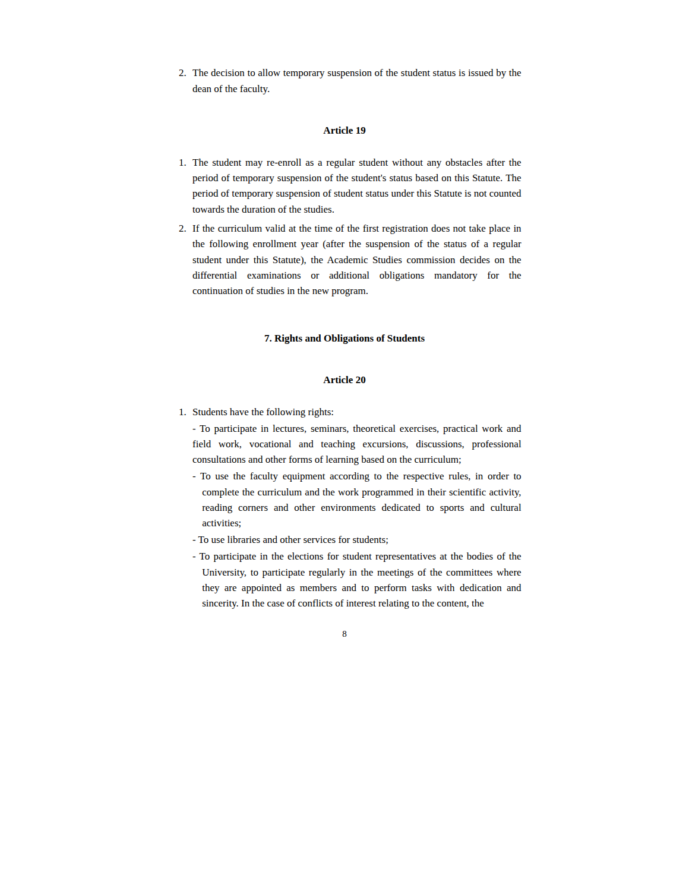The decision to allow temporary suspension of the student status is issued by the dean of the faculty.
Article 19
The student may re-enroll as a regular student without any obstacles after the period of temporary suspension of the student's status based on this Statute. The period of temporary suspension of student status under this Statute is not counted towards the duration of the studies.
If the curriculum valid at the time of the first registration does not take place in the following enrollment year (after the suspension of the status of a regular student under this Statute), the Academic Studies commission decides on the differential examinations or additional obligations mandatory for the continuation of studies in the new program.
7. Rights and Obligations of Students
Article 20
Students have the following rights:
- To participate in lectures, seminars, theoretical exercises, practical work and field work, vocational and teaching excursions, discussions, professional consultations and other forms of learning based on the curriculum;
- To use the faculty equipment according to the respective rules, in order to complete the curriculum and the work programmed in their scientific activity, reading corners and other environments dedicated to sports and cultural activities;
- To use libraries and other services for students;
- To participate in the elections for student representatives at the bodies of the University, to participate regularly in the meetings of the committees where they are appointed as members and to perform tasks with dedication and sincerity. In the case of conflicts of interest relating to the content, the
8